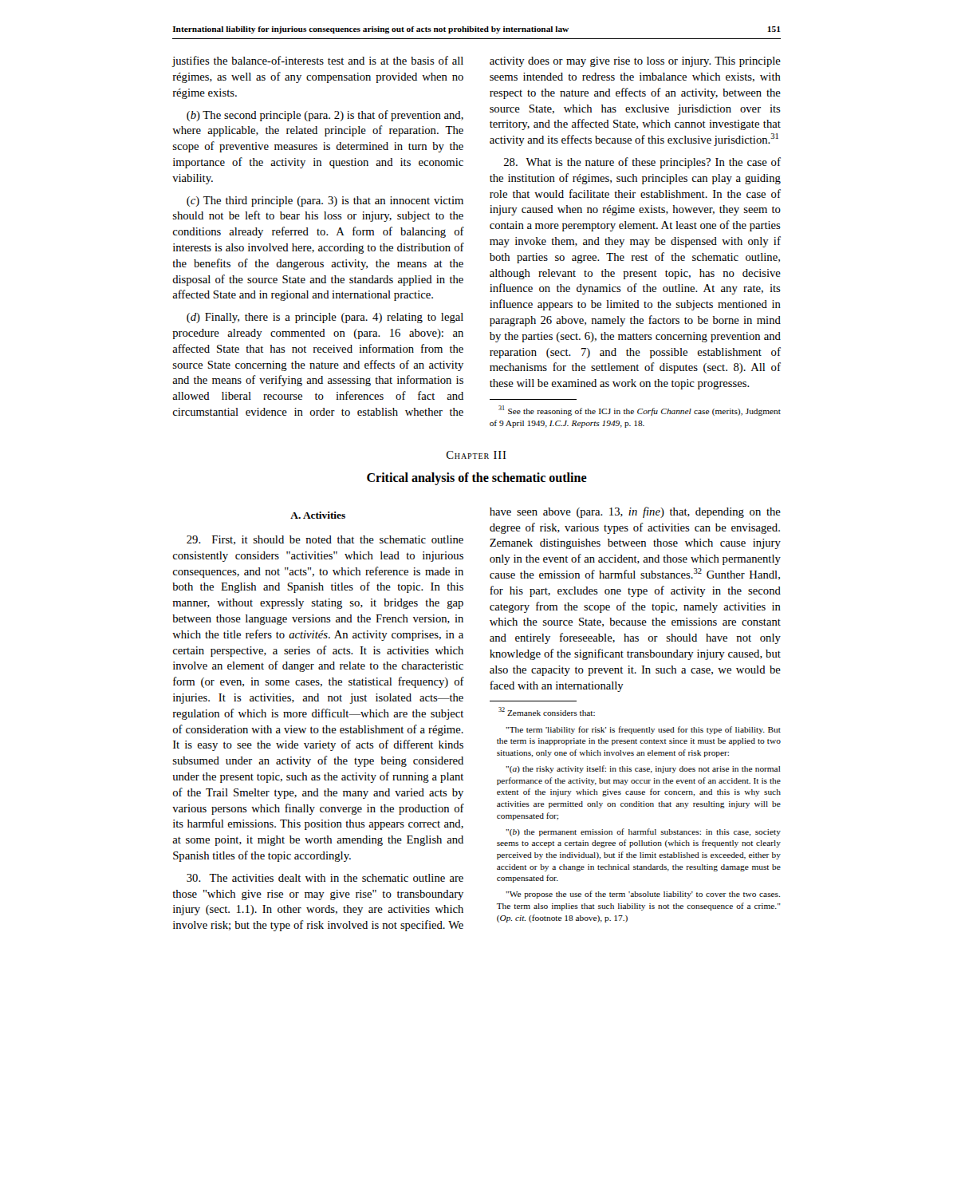International liability for injurious consequences arising out of acts not prohibited by international law 151
justifies the balance-of-interests test and is at the basis of all régimes, as well as of any compensation provided when no régime exists.
(b) The second principle (para. 2) is that of prevention and, where applicable, the related principle of reparation. The scope of preventive measures is determined in turn by the importance of the activity in question and its economic viability.
(c) The third principle (para. 3) is that an innocent victim should not be left to bear his loss or injury, subject to the conditions already referred to. A form of balancing of interests is also involved here, according to the distribution of the benefits of the dangerous activity, the means at the disposal of the source State and the standards applied in the affected State and in regional and international practice.
(d) Finally, there is a principle (para. 4) relating to legal procedure already commented on (para. 16 above): an affected State that has not received information from the source State concerning the nature and effects of an activity and the means of verifying and assessing that information is allowed liberal recourse to inferences of fact and circumstantial evidence in order to establish whether the activity does or may give rise to loss or injury. This principle seems intended to redress the imbalance which exists, with respect to the nature and effects of an activity, between the source State, which has exclusive jurisdiction over its territory, and the affected State, which cannot investigate that activity and its effects because of this exclusive jurisdiction.31
28. What is the nature of these principles? In the case of the institution of régimes, such principles can play a guiding role that would facilitate their establishment. In the case of injury caused when no régime exists, however, they seem to contain a more peremptory element. At least one of the parties may invoke them, and they may be dispensed with only if both parties so agree. The rest of the schematic outline, although relevant to the present topic, has no decisive influence on the dynamics of the outline. At any rate, its influence appears to be limited to the subjects mentioned in paragraph 26 above, namely the factors to be borne in mind by the parties (sect. 6), the matters concerning prevention and reparation (sect. 7) and the possible establishment of mechanisms for the settlement of disputes (sect. 8). All of these will be examined as work on the topic progresses.
31 See the reasoning of the ICJ in the Corfu Channel case (merits), Judgment of 9 April 1949, I.C.J. Reports 1949, p. 18.
Chapter III
Critical analysis of the schematic outline
A. Activities
29. First, it should be noted that the schematic outline consistently considers "activities" which lead to injurious consequences, and not "acts", to which reference is made in both the English and Spanish titles of the topic. In this manner, without expressly stating so, it bridges the gap between those language versions and the French version, in which the title refers to activités. An activity comprises, in a certain perspective, a series of acts. It is activities which involve an element of danger and relate to the characteristic form (or even, in some cases, the statistical frequency) of injuries. It is activities, and not just isolated acts—the regulation of which is more difficult—which are the subject of consideration with a view to the establishment of a régime. It is easy to see the wide variety of acts of different kinds subsumed under an activity of the type being considered under the present topic, such as the activity of running a plant of the Trail Smelter type, and the many and varied acts by various persons which finally converge in the production of its harmful emissions. This position thus appears correct and, at some point, it might be worth amending the English and Spanish titles of the topic accordingly.
30. The activities dealt with in the schematic outline are those "which give rise or may give rise" to transboundary injury (sect. 1.1). In other words, they are activities which involve risk; but the type of risk involved is not specified. We have seen above (para. 13, in fine) that, depending on the degree of risk, various types of activities can be envisaged. Zemanek distinguishes between those which cause injury only in the event of an accident, and those which permanently cause the emission of harmful substances.32 Gunther Handl, for his part, excludes one type of activity in the second category from the scope of the topic, namely activities in which the source State, because the emissions are constant and entirely foreseeable, has or should have not only knowledge of the significant transboundary injury caused, but also the capacity to prevent it. In such a case, we would be faced with an internationally
32 Zemanek considers that:
"The term 'liability for risk' is frequently used for this type of liability. But the term is inappropriate in the present context since it must be applied to two situations, only one of which involves an element of risk proper:
"(a) the risky activity itself: in this case, injury does not arise in the normal performance of the activity, but may occur in the event of an accident. It is the extent of the injury which gives cause for concern, and this is why such activities are permitted only on condition that any resulting injury will be compensated for;
"(b) the permanent emission of harmful substances: in this case, society seems to accept a certain degree of pollution (which is frequently not clearly perceived by the individual), but if the limit established is exceeded, either by accident or by a change in technical standards, the resulting damage must be compensated for.
"We propose the use of the term 'absolute liability' to cover the two cases. The term also implies that such liability is not the consequence of a crime." (Op. cit. (footnote 18 above), p. 17.)